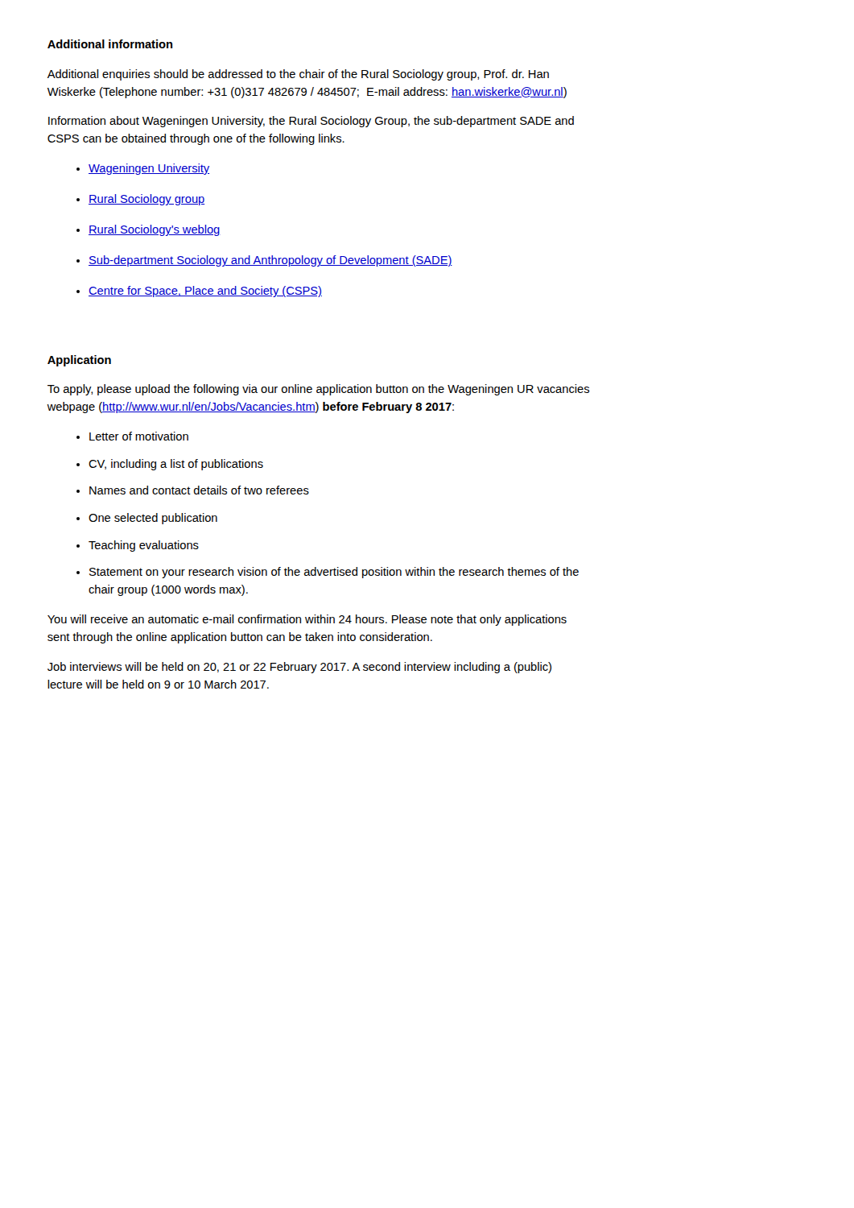Additional information
Additional enquiries should be addressed to the chair of the Rural Sociology group, Prof. dr. Han Wiskerke (Telephone number: +31 (0)317 482679 / 484507; E-mail address: han.wiskerke@wur.nl)
Information about Wageningen University, the Rural Sociology Group, the sub-department SADE and CSPS can be obtained through one of the following links.
Wageningen University
Rural Sociology group
Rural Sociology's weblog
Sub-department Sociology and Anthropology of Development (SADE)
Centre for Space, Place and Society (CSPS)
Application
To apply, please upload the following via our online application button on the Wageningen UR vacancies webpage (http://www.wur.nl/en/Jobs/Vacancies.htm) before February 8 2017:
Letter of motivation
CV, including a list of publications
Names and contact details of two referees
One selected publication
Teaching evaluations
Statement on your research vision of the advertised position within the research themes of the chair group (1000 words max).
You will receive an automatic e-mail confirmation within 24 hours. Please note that only applications sent through the online application button can be taken into consideration.
Job interviews will be held on 20, 21 or 22 February 2017. A second interview including a (public) lecture will be held on 9 or 10 March 2017.